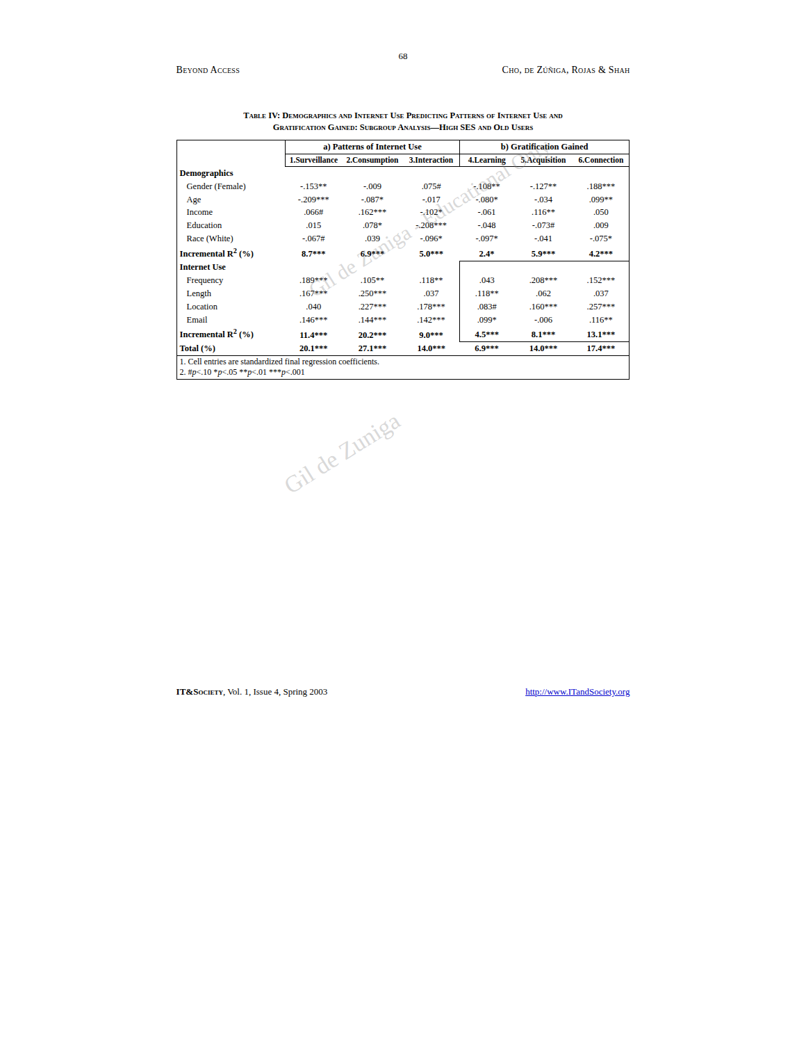68
Beyond Access
Cho, de Zúñiga, Rojas & Shah
Table IV: Demographics and Internet Use Predicting Patterns of Internet Use and
Gratification Gained: Subgroup Analysis—High SES and Old Users
| | a) Patterns of Internet Use | b) Gratification Gained |
| | 1.Surveillance | 2.Consumption | 3.Interaction | 4.Learning | 5.Acquisition | 6.Connection |
| Demographics | | | | | | |
| Gender (Female) | -.153** | -.009 | .075# | -.108** | -.127** | .188*** |
| Age | -.209*** | -.087* | -.017 | -.080* | -.034 | .099** |
| Income | .066# | .162*** | -.102* | -.061 | .116** | .050 |
| Education | .015 | .078* | -.208*** | -.048 | -.073# | .009 |
| Race (White) | -.067# | .039 | -.096* | -.097* | -.041 | -.075* |
| Incremental R 2 (%) | 8.7*** | 6.9*** | 5.0*** | 2.4* | 5.9*** | 4.2*** |
| Internet Use | | | | | | |
| Frequency | .189*** | .105** | .118** | .043 | .208*** | .152*** |
| Length | .167*** | .250*** | .037 | .118** | .062 | .037 |
| Location | .040 | .227*** | .178*** | .083# | .160*** | .257*** |
| Email | .146*** | .144*** | .142*** | .099* | -.006 | .116** |
| Incremental R 2 (%) | 11.4*** | 20.2*** | 9.0*** | 4.5*** | 8.1*** | 13.1*** |
| Total (%) | 20.1*** | 27.1*** | 14.0*** | 6.9*** | 14.0*** | 17.4*** |
| 1. Cell entries are standardized final regression coefficients. 2. # p <.10 * p <.05 ** p <.01 *** p <.001 |
Gil de Zuniga - Educational Only Gil de Zuniga
IT&Society, Vol. 1, Issue 4, Spring 2003
http://www.ITandSociety.org